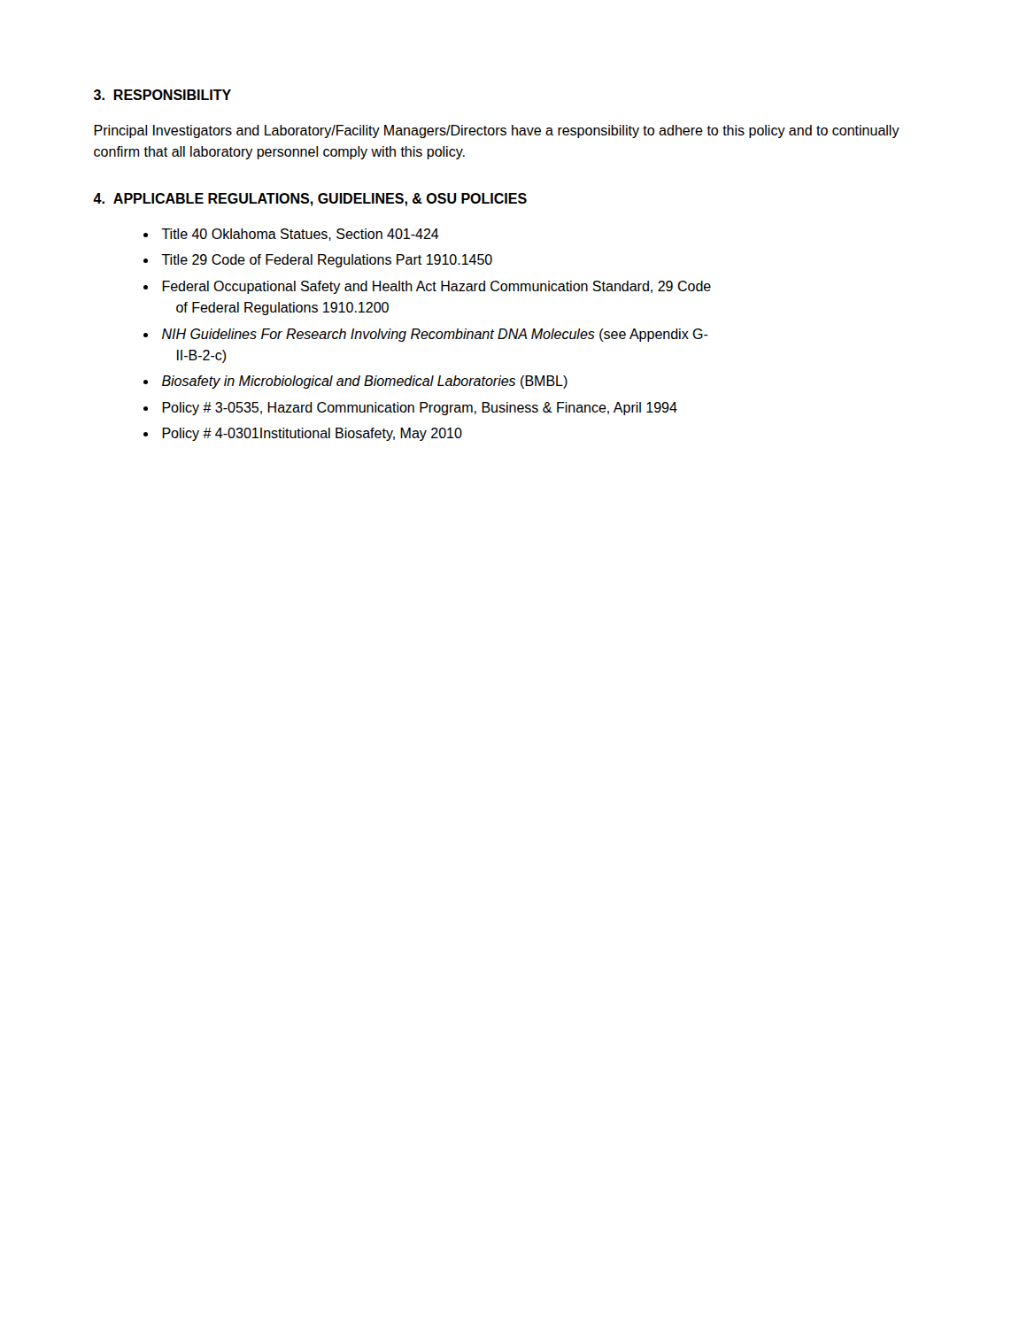3. RESPONSIBILITY
Principal Investigators and Laboratory/Facility Managers/Directors have a responsibility to adhere to this policy and to continually confirm that all laboratory personnel comply with this policy.
4. APPLICABLE REGULATIONS, GUIDELINES, & OSU POLICIES
Title 40 Oklahoma Statues, Section 401-424
Title 29 Code of Federal Regulations Part 1910.1450
Federal Occupational Safety and Health Act Hazard Communication Standard, 29 Codeof Federal Regulations 1910.1200
NIH Guidelines For Research Involving Recombinant DNA Molecules (see Appendix G-II-B-2-c)
Biosafety in Microbiological and Biomedical Laboratories (BMBL)
Policy # 3-0535, Hazard Communication Program, Business & Finance, April 1994
Policy # 4-0301Institutional Biosafety, May 2010